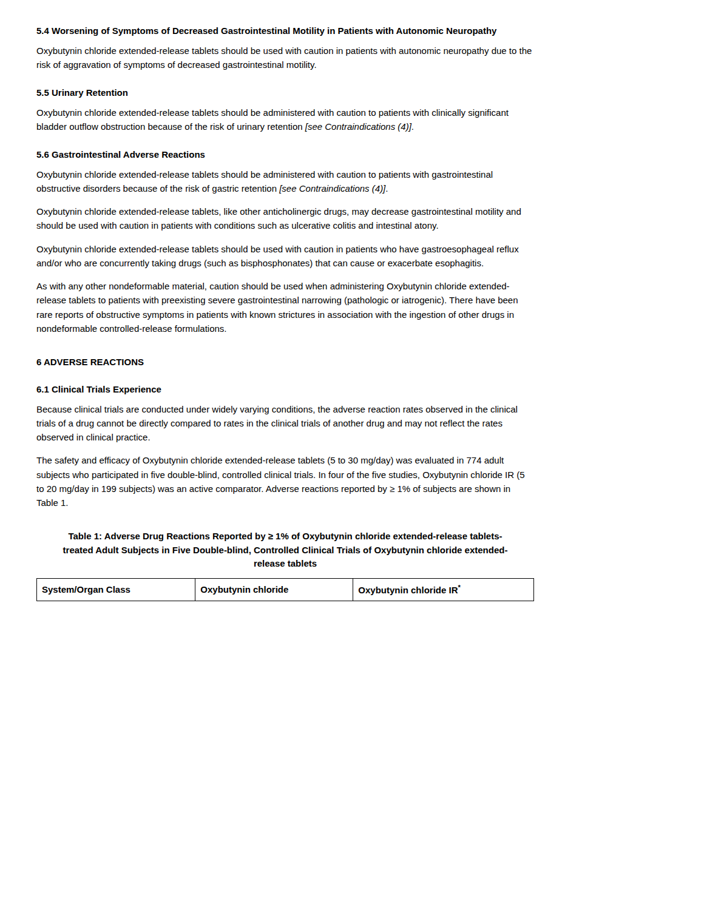5.4 Worsening of Symptoms of Decreased Gastrointestinal Motility in Patients with Autonomic Neuropathy
Oxybutynin chloride extended-release tablets should be used with caution in patients with autonomic neuropathy due to the risk of aggravation of symptoms of decreased gastrointestinal motility.
5.5 Urinary Retention
Oxybutynin chloride extended-release tablets should be administered with caution to patients with clinically significant bladder outflow obstruction because of the risk of urinary retention [see Contraindications (4)].
5.6 Gastrointestinal Adverse Reactions
Oxybutynin chloride extended-release tablets should be administered with caution to patients with gastrointestinal obstructive disorders because of the risk of gastric retention [see Contraindications (4)].
Oxybutynin chloride extended-release tablets, like other anticholinergic drugs, may decrease gastrointestinal motility and should be used with caution in patients with conditions such as ulcerative colitis and intestinal atony.
Oxybutynin chloride extended-release tablets should be used with caution in patients who have gastroesophageal reflux and/or who are concurrently taking drugs (such as bisphosphonates) that can cause or exacerbate esophagitis.
As with any other nondeformable material, caution should be used when administering Oxybutynin chloride extended-release tablets to patients with preexisting severe gastrointestinal narrowing (pathologic or iatrogenic). There have been rare reports of obstructive symptoms in patients with known strictures in association with the ingestion of other drugs in nondeformable controlled-release formulations.
6 ADVERSE REACTIONS
6.1 Clinical Trials Experience
Because clinical trials are conducted under widely varying conditions, the adverse reaction rates observed in the clinical trials of a drug cannot be directly compared to rates in the clinical trials of another drug and may not reflect the rates observed in clinical practice.
The safety and efficacy of Oxybutynin chloride extended-release tablets (5 to 30 mg/day) was evaluated in 774 adult subjects who participated in five double-blind, controlled clinical trials. In four of the five studies, Oxybutynin chloride IR (5 to 20 mg/day in 199 subjects) was an active comparator. Adverse reactions reported by ≥ 1% of subjects are shown in Table 1.
Table 1: Adverse Drug Reactions Reported by ≥ 1% of Oxybutynin chloride extended-release tablets-treated Adult Subjects in Five Double-blind, Controlled Clinical Trials of Oxybutynin chloride extended-release tablets
| System/Organ Class | Oxybutynin chloride | Oxybutynin chloride IR * |
| --- | --- | --- |